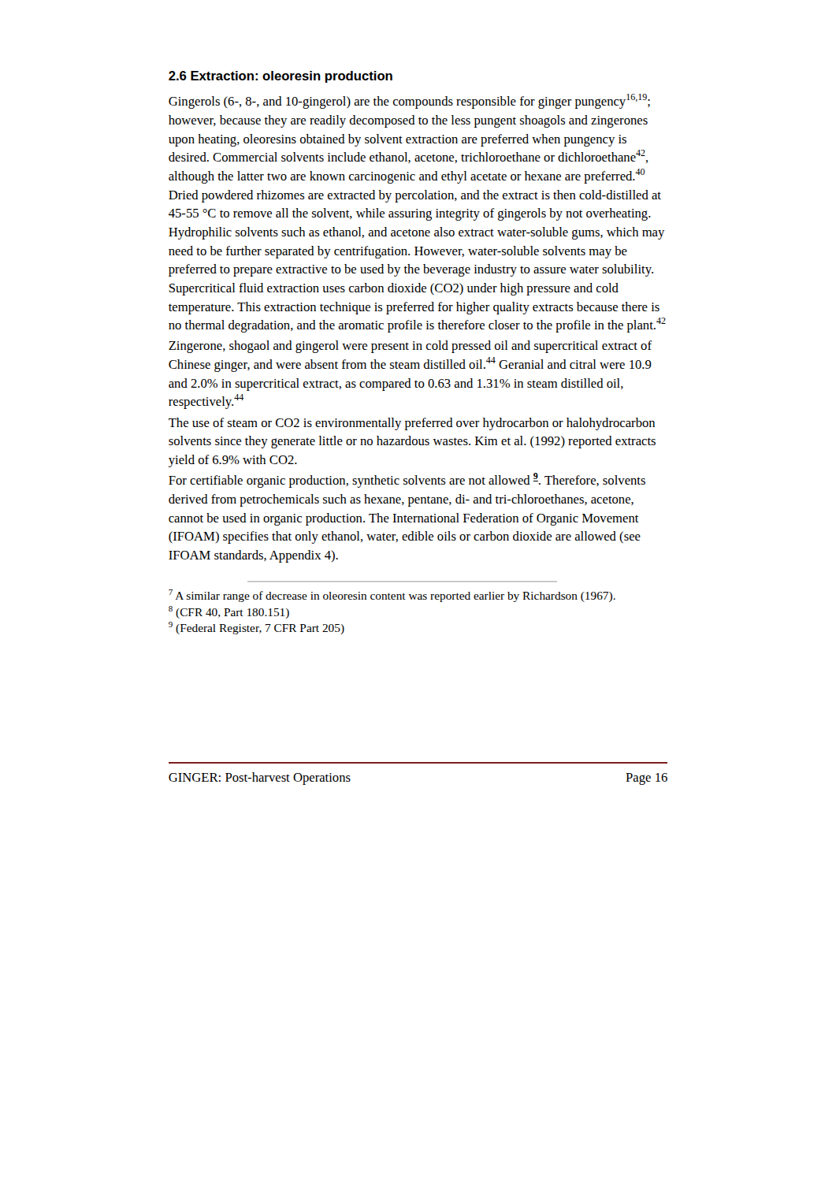2.6 Extraction: oleoresin production
Gingerols (6-, 8-, and 10-gingerol) are the compounds responsible for ginger pungency16,19; however, because they are readily decomposed to the less pungent shoagols and zingerones upon heating, oleoresins obtained by solvent extraction are preferred when pungency is desired. Commercial solvents include ethanol, acetone, trichloroethane or dichloroethane42, although the latter two are known carcinogenic and ethyl acetate or hexane are preferred.40 Dried powdered rhizomes are extracted by percolation, and the extract is then cold-distilled at 45-55 °C to remove all the solvent, while assuring integrity of gingerols by not overheating. Hydrophilic solvents such as ethanol, and acetone also extract water-soluble gums, which may need to be further separated by centrifugation. However, water-soluble solvents may be preferred to prepare extractive to be used by the beverage industry to assure water solubility. Supercritical fluid extraction uses carbon dioxide (CO2) under high pressure and cold temperature. This extraction technique is preferred for higher quality extracts because there is no thermal degradation, and the aromatic profile is therefore closer to the profile in the plant.42
Zingerone, shogaol and gingerol were present in cold pressed oil and supercritical extract of Chinese ginger, and were absent from the steam distilled oil.44 Geranial and citral were 10.9 and 2.0% in supercritical extract, as compared to 0.63 and 1.31% in steam distilled oil, respectively.44
The use of steam or CO2 is environmentally preferred over hydrocarbon or halohydrocarbon solvents since they generate little or no hazardous wastes. Kim et al. (1992) reported extracts yield of 6.9% with CO2.
For certifiable organic production, synthetic solvents are not allowed 9. Therefore, solvents derived from petrochemicals such as hexane, pentane, di- and tri-chloroethanes, acetone, cannot be used in organic production. The International Federation of Organic Movement (IFOAM) specifies that only ethanol, water, edible oils or carbon dioxide are allowed (see IFOAM standards, Appendix 4).
7 A similar range of decrease in oleoresin content was reported earlier by Richardson (1967).
8 (CFR 40, Part 180.151)
9 (Federal Register, 7 CFR Part 205)
GINGER: Post-harvest Operations Page 16